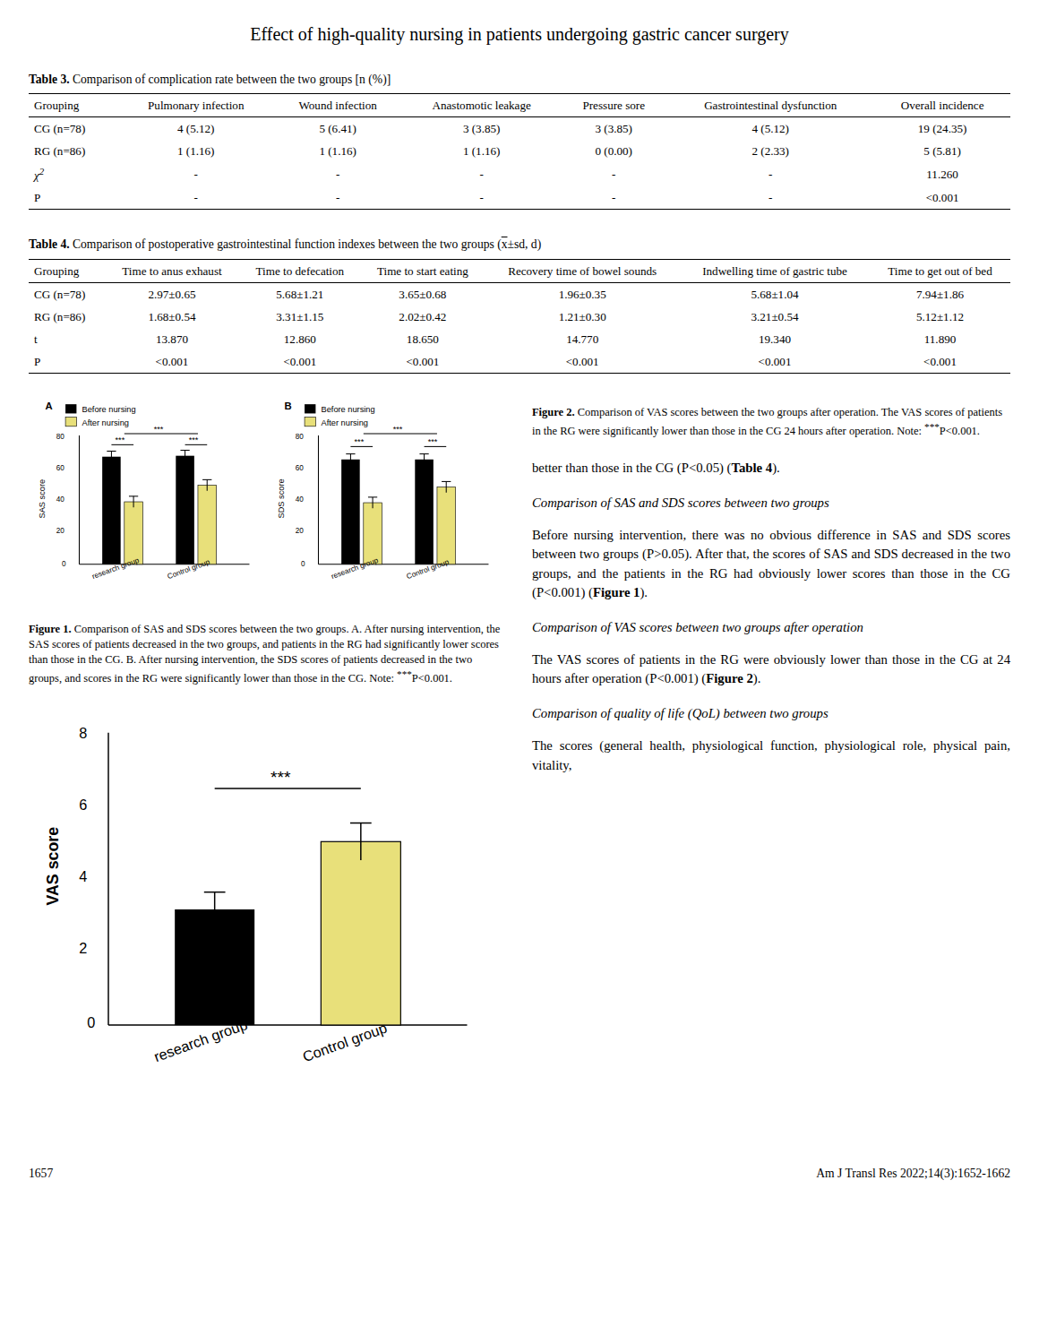Effect of high-quality nursing in patients undergoing gastric cancer surgery
Table 3. Comparison of complication rate between the two groups [n (%)]
| Grouping | Pulmonary infection | Wound infection | Anastomotic leakage | Pressure sore | Gastrointestinal dysfunction | Overall incidence |
| --- | --- | --- | --- | --- | --- | --- |
| CG (n=78) | 4 (5.12) | 5 (6.41) | 3 (3.85) | 3 (3.85) | 4 (5.12) | 19 (24.35) |
| RG (n=86) | 1 (1.16) | 1 (1.16) | 1 (1.16) | 0 (0.00) | 2 (2.33) | 5 (5.81) |
| χ 2 | - | - | - | - | - | 11.260 |
| P | - | - | - | - | - | <0.001 |
Table 4. Comparison of postoperative gastrointestinal function indexes between the two groups ( x ±sd, d)
| Grouping | Time to anus exhaust | Time to defecation | Time to start eating | Recovery time of bowel sounds | Indwelling time of gastric tube | Time to get out of bed |
| --- | --- | --- | --- | --- | --- | --- |
| CG (n=78) | 2.97±0.65 | 5.68±1.21 | 3.65±0.68 | 1.96±0.35 | 5.68±1.04 | 7.94±1.86 |
| RG (n=86) | 1.68±0.54 | 3.31±1.15 | 2.02±0.42 | 1.21±0.30 | 3.21±0.54 | 5.12±1.12 |
| t | 13.870 | 12.860 | 18.650 | 14.770 | 19.340 | 11.890 |
| P | <0.001 | <0.001 | <0.001 | <0.001 | <0.001 | <0.001 |
Before nursing After nursing A Before nursing After nursing B 80 60 40 20 0 SAS score *** *** *** research group Control group 80 60 40 20 0 SDS score *** *** *** research group Control group
Figure 1. Comparison of SAS and SDS scores between the two groups. A. After nursing intervention, the SAS scores of patients decreased in the two groups, and patients in the RG had significantly lower scores than those in the CG. B. After nursing intervention, the SDS scores of patients decreased in the two groups, and scores in the RG were significantly lower than those in the CG. Note: ***P<0.001.
8 6 4 2 0 VAS score *** research group Control group
Figure 2. Comparison of VAS scores between the two groups after operation. The VAS scores of patients in the RG were significantly lower than those in the CG 24 hours after operation. Note: ***P<0.001.
better than those in the CG (P<0.05) (Table 4).
Comparison of SAS and SDS scores between two groups
Before nursing intervention, there was no obvious difference in SAS and SDS scores between two groups (P>0.05). After that, the scores of SAS and SDS decreased in the two groups, and the patients in the RG had obviously lower scores than those in the CG (P<0.001) (Figure 1).
Comparison of VAS scores between two groups after operation
The VAS scores of patients in the RG were obviously lower than those in the CG at 24 hours after operation (P<0.001) (Figure 2).
Comparison of quality of life (QoL) between two groups
The scores (general health, physiological function, physiological role, physical pain, vitality,
1657 Am J Transl Res 2022;14(3):1652-1662